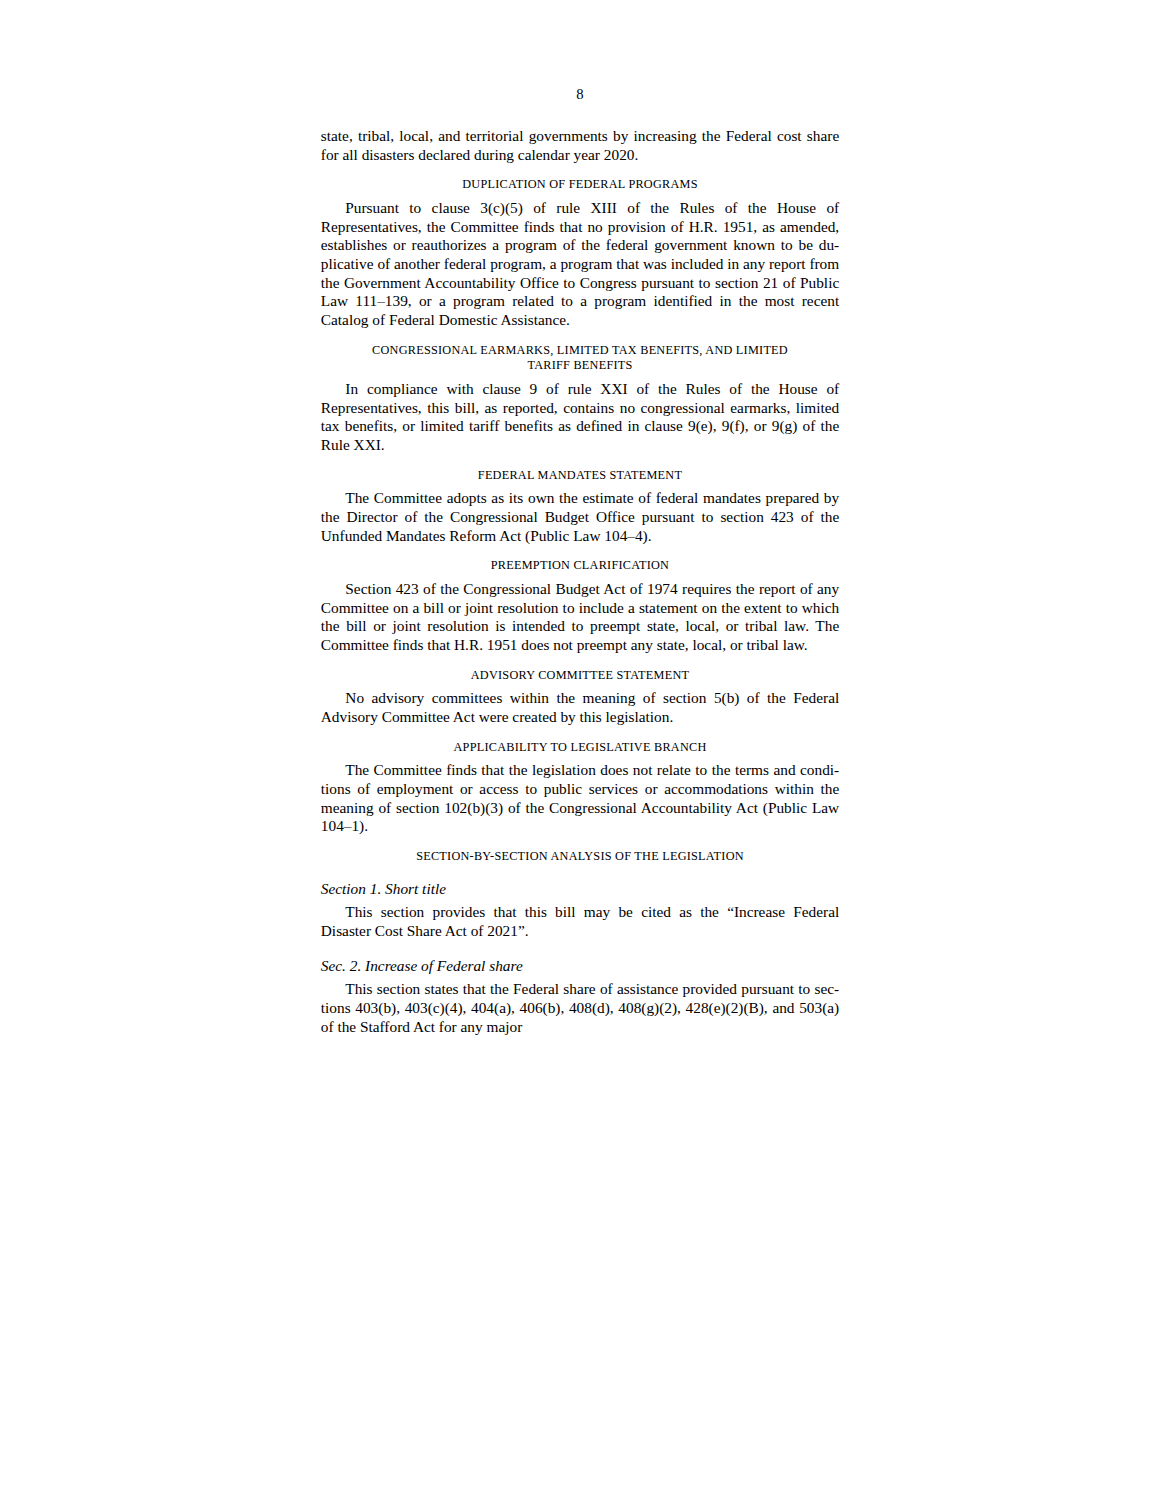8
state, tribal, local, and territorial governments by increasing the Federal cost share for all disasters declared during calendar year 2020.
Duplication of Federal Programs
Pursuant to clause 3(c)(5) of rule XIII of the Rules of the House of Representatives, the Committee finds that no provision of H.R. 1951, as amended, establishes or reauthorizes a program of the federal government known to be duplicative of another federal program, a program that was included in any report from the Government Accountability Office to Congress pursuant to section 21 of Public Law 111–139, or a program related to a program identified in the most recent Catalog of Federal Domestic Assistance.
Congressional Earmarks, Limited Tax Benefits, and Limited
Tariff Benefits
In compliance with clause 9 of rule XXI of the Rules of the House of Representatives, this bill, as reported, contains no congressional earmarks, limited tax benefits, or limited tariff benefits as defined in clause 9(e), 9(f), or 9(g) of the Rule XXI.
Federal Mandates Statement
The Committee adopts as its own the estimate of federal mandates prepared by the Director of the Congressional Budget Office pursuant to section 423 of the Unfunded Mandates Reform Act (Public Law 104–4).
Preemption Clarification
Section 423 of the Congressional Budget Act of 1974 requires the report of any Committee on a bill or joint resolution to include a statement on the extent to which the bill or joint resolution is intended to preempt state, local, or tribal law. The Committee finds that H.R. 1951 does not preempt any state, local, or tribal law.
Advisory Committee Statement
No advisory committees within the meaning of section 5(b) of the Federal Advisory Committee Act were created by this legislation.
Applicability to Legislative Branch
The Committee finds that the legislation does not relate to the terms and conditions of employment or access to public services or accommodations within the meaning of section 102(b)(3) of the Congressional Accountability Act (Public Law 104–1).
Section-by-Section Analysis of the Legislation
Section 1. Short title
This section provides that this bill may be cited as the “Increase Federal Disaster Cost Share Act of 2021”.
Sec. 2. Increase of Federal share
This section states that the Federal share of assistance provided pursuant to sections 403(b), 403(c)(4), 404(a), 406(b), 408(d), 408(g)(2), 428(e)(2)(B), and 503(a) of the Stafford Act for any major